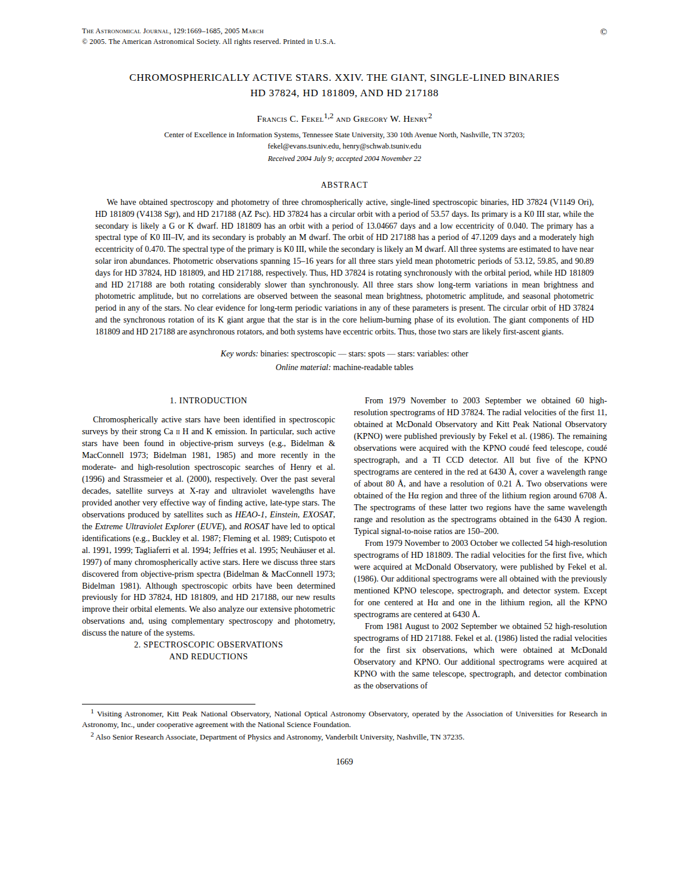The Astronomical Journal, 129:1669–1685, 2005 March
© 2005. The American Astronomical Society. All rights reserved. Printed in U.S.A.
©
CHROMOSPHERICALLY ACTIVE STARS. XXIV. THE GIANT, SINGLE-LINED BINARIES
HD 37824, HD 181809, AND HD 217188
Francis C. Fekel1,2 and Gregory W. Henry2
Center of Excellence in Information Systems, Tennessee State University, 330 10th Avenue North, Nashville, TN 37203;
fekel@evans.tsuniv.edu, henry@schwab.tsuniv.edu
Received 2004 July 9; accepted 2004 November 22
ABSTRACT
We have obtained spectroscopy and photometry of three chromospherically active, single-lined spectroscopic binaries, HD 37824 (V1149 Ori), HD 181809 (V4138 Sgr), and HD 217188 (AZ Psc). HD 37824 has a circular orbit with a period of 53.57 days. Its primary is a K0 III star, while the secondary is likely a G or K dwarf. HD 181809 has an orbit with a period of 13.04667 days and a low eccentricity of 0.040. The primary has a spectral type of K0 III–IV, and its secondary is probably an M dwarf. The orbit of HD 217188 has a period of 47.1209 days and a moderately high eccentricity of 0.470. The spectral type of the primary is K0 III, while the secondary is likely an M dwarf. All three systems are estimated to have near solar iron abundances. Photometric observations spanning 15–16 years for all three stars yield mean photometric periods of 53.12, 59.85, and 90.89 days for HD 37824, HD 181809, and HD 217188, respectively. Thus, HD 37824 is rotating synchronously with the orbital period, while HD 181809 and HD 217188 are both rotating considerably slower than synchronously. All three stars show long-term variations in mean brightness and photometric amplitude, but no correlations are observed between the seasonal mean brightness, photometric amplitude, and seasonal photometric period in any of the stars. No clear evidence for long-term periodic variations in any of these parameters is present. The circular orbit of HD 37824 and the synchronous rotation of its K giant argue that the star is in the core helium-burning phase of its evolution. The giant components of HD 181809 and HD 217188 are asynchronous rotators, and both systems have eccentric orbits. Thus, those two stars are likely first-ascent giants.
Key words: binaries: spectroscopic — stars: spots — stars: variables: other
Online material: machine-readable tables
1. INTRODUCTION
Chromospherically active stars have been identified in spectroscopic surveys by their strong Ca ii H and K emission. In particular, such active stars have been found in objective-prism surveys (e.g., Bidelman & MacConnell 1973; Bidelman 1981, 1985) and more recently in the moderate- and high-resolution spectroscopic searches of Henry et al. (1996) and Strassmeier et al. (2000), respectively. Over the past several decades, satellite surveys at X-ray and ultraviolet wavelengths have provided another very effective way of finding active, late-type stars. The observations produced by satellites such as HEAO-1, Einstein, EXOSAT, the Extreme Ultraviolet Explorer (EUVE), and ROSAT have led to optical identifications (e.g., Buckley et al. 1987; Fleming et al. 1989; Cutispoto et al. 1991, 1999; Tagliaferri et al. 1994; Jeffries et al. 1995; Neuhäuser et al. 1997) of many chromospherically active stars. Here we discuss three stars discovered from objective-prism spectra (Bidelman & MacConnell 1973; Bidelman 1981). Although spectroscopic orbits have been determined previously for HD 37824, HD 181809, and HD 217188, our new results improve their orbital elements. We also analyze our extensive photometric observations and, using complementary spectroscopy and photometry, discuss the nature of the systems.
2. SPECTROSCOPIC OBSERVATIONS
AND REDUCTIONS
From 1979 November to 2003 September we obtained 60 high-resolution spectrograms of HD 37824. The radial velocities of the first 11, obtained at McDonald Observatory and Kitt Peak National Observatory (KPNO) were published previously by Fekel et al. (1986). The remaining observations were acquired with the KPNO coudé feed telescope, coudé spectrograph, and a TI CCD detector. All but five of the KPNO spectrograms are centered in the red at 6430 Å, cover a wavelength range of about 80 Å, and have a resolution of 0.21 Å. Two observations were obtained of the Hα region and three of the lithium region around 6708 Å. The spectrograms of these latter two regions have the same wavelength range and resolution as the spectrograms obtained in the 6430 Å region. Typical signal-to-noise ratios are 150–200.
From 1979 November to 2003 October we collected 54 high-resolution spectrograms of HD 181809. The radial velocities for the first five, which were acquired at McDonald Observatory, were published by Fekel et al. (1986). Our additional spectrograms were all obtained with the previously mentioned KPNO telescope, spectrograph, and detector system. Except for one centered at Hα and one in the lithium region, all the KPNO spectrograms are centered at 6430 Å.
From 1981 August to 2002 September we obtained 52 high-resolution spectrograms of HD 217188. Fekel et al. (1986) listed the radial velocities for the first six observations, which were obtained at McDonald Observatory and KPNO. Our additional spectrograms were acquired at KPNO with the same telescope, spectrograph, and detector combination as the observations of
1 Visiting Astronomer, Kitt Peak National Observatory, National Optical Astronomy Observatory, operated by the Association of Universities for Research in Astronomy, Inc., under cooperative agreement with the National Science Foundation.
2 Also Senior Research Associate, Department of Physics and Astronomy, Vanderbilt University, Nashville, TN 37235.
1669